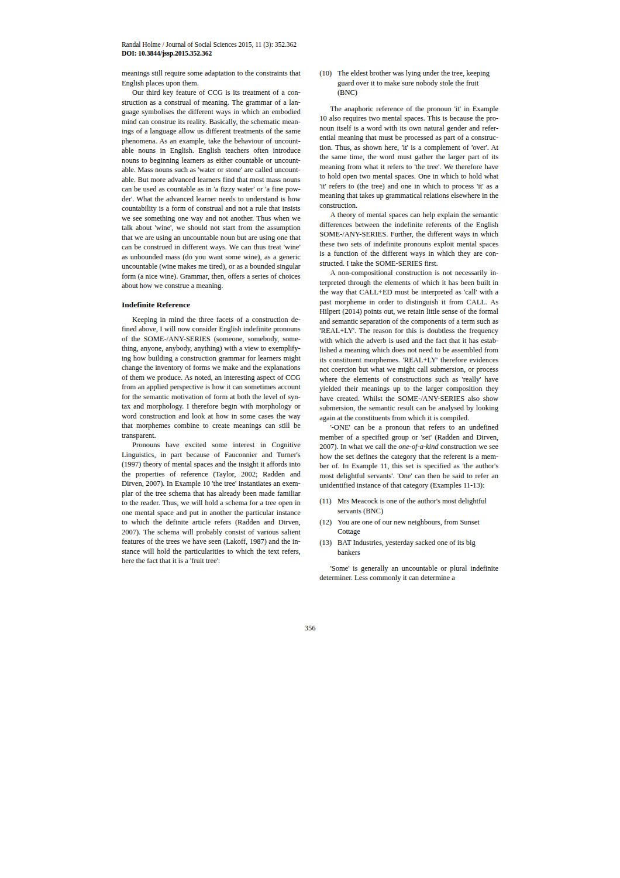Randal Holme / Journal of Social Sciences 2015, 11 (3): 352.362 DOI: 10.3844/jssp.2015.352.362
meanings still require some adaptation to the constraints that English places upon them.
Our third key feature of CCG is its treatment of a construction as a construal of meaning. The grammar of a language symbolises the different ways in which an embodied mind can construe its reality. Basically, the schematic meanings of a language allow us different treatments of the same phenomena. As an example, take the behaviour of uncountable nouns in English. English teachers often introduce nouns to beginning learners as either countable or uncountable. Mass nouns such as 'water or stone' are called uncountable. But more advanced learners find that most mass nouns can be used as countable as in 'a fizzy water' or 'a fine powder'. What the advanced learner needs to understand is how countability is a form of construal and not a rule that insists we see something one way and not another. Thus when we talk about 'wine', we should not start from the assumption that we are using an uncountable noun but are using one that can be construed in different ways. We can thus treat 'wine' as unbounded mass (do you want some wine), as a generic uncountable (wine makes me tired), or as a bounded singular form (a nice wine). Grammar, then, offers a series of choices about how we construe a meaning.
Indefinite Reference
Keeping in mind the three facets of a construction defined above, I will now consider English indefinite pronouns of the SOME-/ANY-SERIES (someone, somebody, something, anyone, anybody, anything) with a view to exemplifying how building a construction grammar for learners might change the inventory of forms we make and the explanations of them we produce. As noted, an interesting aspect of CCG from an applied perspective is how it can sometimes account for the semantic motivation of form at both the level of syntax and morphology. I therefore begin with morphology or word construction and look at how in some cases the way that morphemes combine to create meanings can still be transparent.
Pronouns have excited some interest in Cognitive Linguistics, in part because of Fauconnier and Turner's (1997) theory of mental spaces and the insight it affords into the properties of reference (Taylor, 2002; Radden and Dirven, 2007). In Example 10 'the tree' instantiates an exemplar of the tree schema that has already been made familiar to the reader. Thus, we will hold a schema for a tree open in one mental space and put in another the particular instance to which the definite article refers (Radden and Dirven, 2007). The schema will probably consist of various salient features of the trees we have seen (Lakoff, 1987) and the instance will hold the particularities to which the text refers, here the fact that it is a 'fruit tree':
(10) The eldest brother was lying under the tree, keeping guard over it to make sure nobody stole the fruit (BNC)
The anaphoric reference of the pronoun 'it' in Example 10 also requires two mental spaces. This is because the pronoun itself is a word with its own natural gender and referential meaning that must be processed as part of a construction. Thus, as shown here, 'it' is a complement of 'over'. At the same time, the word must gather the larger part of its meaning from what it refers to 'the tree'. We therefore have to hold open two mental spaces. One in which to hold what 'it' refers to (the tree) and one in which to process 'it' as a meaning that takes up grammatical relations elsewhere in the construction.
A theory of mental spaces can help explain the semantic differences between the indefinite referents of the English SOME-/ANY-SERIES. Further, the different ways in which these two sets of indefinite pronouns exploit mental spaces is a function of the different ways in which they are constructed. I take the SOME-SERIES first.
A non-compositional construction is not necessarily interpreted through the elements of which it has been built in the way that CALL+ED must be interpreted as 'call' with a past morpheme in order to distinguish it from CALL. As Hilpert (2014) points out, we retain little sense of the formal and semantic separation of the components of a term such as 'REAL+LY'. The reason for this is doubtless the frequency with which the adverb is used and the fact that it has established a meaning which does not need to be assembled from its constituent morphemes. 'REAL+LY' therefore evidences not coercion but what we might call submersion, or process where the elements of constructions such as 'really' have yielded their meanings up to the larger composition they have created. Whilst the SOME-/ANY-SERIES also show submersion, the semantic result can be analysed by looking again at the constituents from which it is compiled.
'-ONE' can be a pronoun that refers to an undefined member of a specified group or 'set' (Radden and Dirven, 2007). In what we call the one-of-a-kind construction we see how the set defines the category that the referent is a member of. In Example 11, this set is specified as 'the author's most delightful servants'. 'One' can then be said to refer an unidentified instance of that category (Examples 11-13):
(11)
Mrs Meacock is one of the author's most delightful servants (BNC)
(12)
You are one of our new neighbours, from Sunset Cottage
(13)
BAT Industries, yesterday sacked one of its big bankers
'Some' is generally an uncountable or plural indefinite determiner. Less commonly it can determine a
356